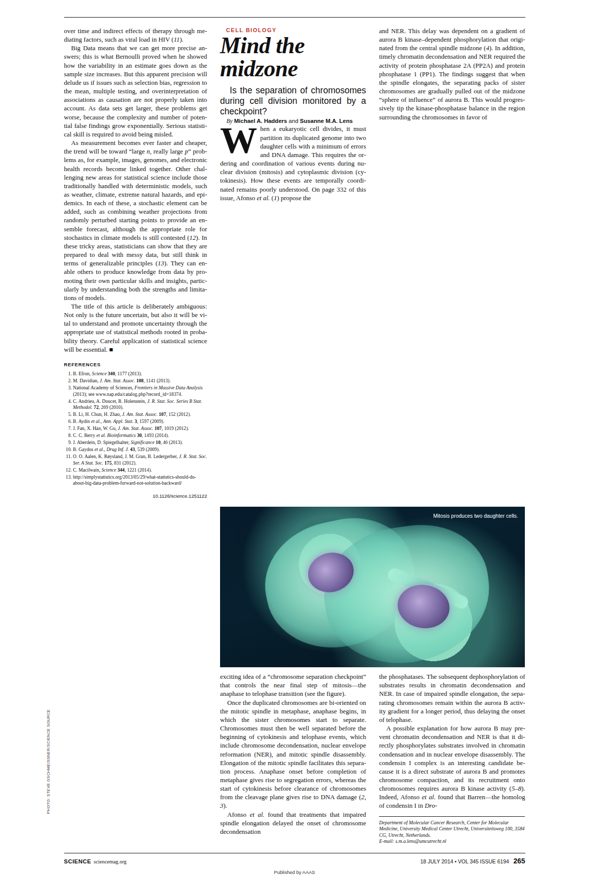PHOTO: STEVE GSCHMEISSNER/SCIENCE SOURCE
over time and indirect effects of therapy through mediating factors, such as viral load in HIV (11).
Big Data means that we can get more precise answers; this is what Bernoulli proved when he showed how the variability in an estimate goes down as the sample size increases. But this apparent precision will delude us if issues such as selection bias, regression to the mean, multiple testing, and overinterpretation of associations as causation are not properly taken into account. As data sets get larger, these problems get worse, because the complexity and number of potential false findings grow exponentially. Serious statistical skill is required to avoid being misled.
As measurement becomes ever faster and cheaper, the trend will be toward “large n, really large p” problems as, for example, images, genomes, and electronic health records become linked together. Other challenging new areas for statistical science include those traditionally handled with deterministic models, such as weather, climate, extreme natural hazards, and epidemics. In each of these, a stochastic element can be added, such as combining weather projections from randomly perturbed starting points to provide an ensemble forecast, although the appropriate role for stochastics in climate models is still contested (12). In these tricky areas, statisticians can show that they are prepared to deal with messy data, but still think in terms of generalizable principles (13). They can enable others to produce knowledge from data by promoting their own particular skills and insights, particularly by understanding both the strengths and limitations of models.
The title of this article is deliberately ambiguous: Not only is the future uncertain, but also it will be vital to understand and promote uncertainty through the appropriate use of statistical methods rooted in probability theory. Careful application of statistical science will be essential. ■
References
B. Efron, Science 340, 1177 (2013).
M. Davidian, J. Am. Stat. Assoc. 108, 1141 (2013).
National Academy of Sciences, Frontiers in Massive Data Analysis (2013); see www.nap.edu/catalog.php?record_id=18374.
C. Andrieu, A. Doucet, R. Holenstein, J. R. Stat. Soc. Series B Stat. Methodol. 72, 269 (2010).
B. Li, H. Chun, H. Zhao, J. Am. Stat. Assoc. 107, 152 (2012).
B. Aydin et al., Ann. Appl. Stat. 3, 1597 (2009).
J. Fan, X. Han, W. Gu, J. Am. Stat. Assoc. 107, 1019 (2012).
C. C. Berry et al. Bioinformatics 30, 1493 (2014).
J. Aberdein, D. Spiegelhalter, Significance 10, 46 (2013).
B. Gaydos et al., Drug Inf. J. 43, 539 (2009).
O. O. Aalen, K. Røysland, J. M. Gran, B. Ledergerber, J. R. Stat. Soc. Ser. A Stat. Soc. 175, 831 (2012).
C. Macilwain, Science 344, 1221 (2014).
http://simplystatistics.org/2013/05/29/what-statistics-should-do-about-big-data-problem-forward-not-solution-backward/
10.1126/science.1251122
Cell biology
Mind the midzone
Is the separation of chromosomes during cell division monitored by a checkpoint?
By Michael A. Hadders and Susanne M.A. Lens
When a eukaryotic cell divides, it must partition its duplicated genome into two daughter cells with a minimum of errors and DNA damage. This requires the ordering and coordination of various events during nuclear division (mitosis) and cytoplasmic division (cytokinesis). How these events are temporally coordinated remains poorly understood. On page 332 of this issue, Afonso et al. (1) propose the
and NER. This delay was dependent on a gradient of aurora B kinase–dependent phosphorylation that originated from the central spindle midzone (4). In addition, timely chromatin decondensation and NER required the activity of protein phosphatase 2A (PP2A) and protein phosphatase 1 (PP1). The findings suggest that when the spindle elongates, the separating packs of sister chromosomes are gradually pulled out of the midzone “sphere of influence” of aurora B. This would progressively tip the kinase-phosphatase balance in the region surrounding the chromosomes in favor of
Mitosis produces two daughter cells.
exciting idea of a “chromosome separation checkpoint” that controls the near final step of mitosis—the anaphase to telophase transition (see the figure).
Once the duplicated chromosomes are bi-oriented on the mitotic spindle in metaphase, anaphase begins, in which the sister chromosomes start to separate. Chromosomes must then be well separated before the beginning of cytokinesis and telophase events, which include chromosome decondensation, nuclear envelope reformation (NER), and mitotic spindle disassembly. Elongation of the mitotic spindle facilitates this separation process. Anaphase onset before completion of metaphase gives rise to segregation errors, whereas the start of cytokinesis before clearance of chromosomes from the cleavage plane gives rise to DNA damage (2, 3).
Afonso et al. found that treatments that impaired spindle elongation delayed the onset of chromosome decondensation
the phosphatases. The subsequent dephosphorylation of substrates results in chromatin decondensation and NER. In case of impaired spindle elongation, the separating chromosomes remain within the aurora B activity gradient for a longer period, thus delaying the onset of telophase.
A possible explanation for how aurora B may prevent chromatin decondensation and NER is that it directly phosphorylates substrates involved in chromatin condensation and in nuclear envelope disassembly. The condensin I complex is an interesting candidate because it is a direct substrate of aurora B and promotes chromosome compaction, and its recruitment onto chromosomes requires aurora B kinase activity (5–8). Indeed, Afonso et al. found that Barren—the homolog of condensin I in Dro-
Department of Molecular Cancer Research, Center for Molecular Medicine, University Medical Center Utrecht, Universiteitsweg 100, 3584 CG, Utrecht, Netherlands.
E-mail: s.m.a.lens@umcutrecht.nl
SCIENCE sciencemag.org
18 JULY 2014 • VOL 345 ISSUE 6194 265
Published by AAAS